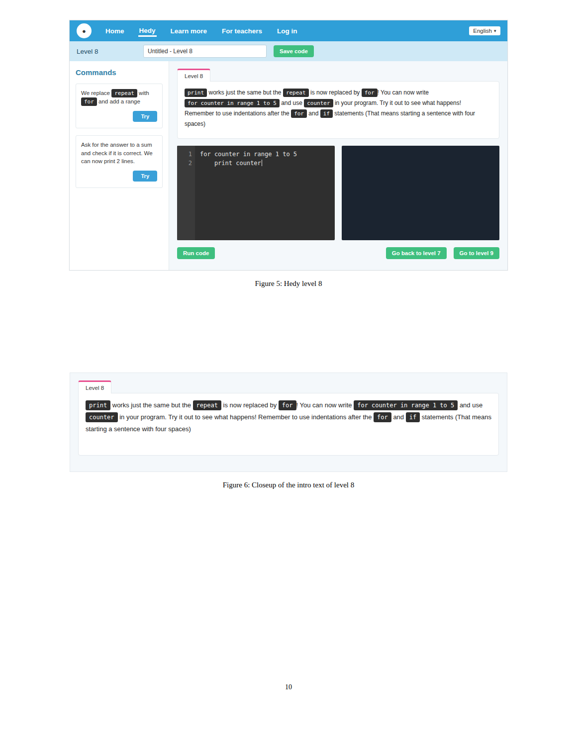●
Home Hedy Learn more For teachers Log in
English ▾
Level 8
Untitled - Level 8
Save code
Commands
We replace repeat with for and add a range
Try
Ask for the answer to a sum and check if it is correct. We can now print 2 lines.
Try
Level 8
print works just the same but the repeat is now replaced by for! You can now write for counter in range 1 to 5 and use counter in your program. Try it out to see what happens! Remember to use indentations after the for and if statements (That means starting a sentence with four spaces)
1
2
for counter in range 1 to 5
print counter
Run code
Go back to level 7 Go to level 9
Figure 5: Hedy level 8
Level 8
print works just the same but the repeat is now replaced by for! You can now write for counter in range 1 to 5 and use counter in your program. Try it out to see what happens! Remember to use indentations after the for and if statements (That means starting a sentence with four spaces)
Figure 6: Closeup of the intro text of level 8
10